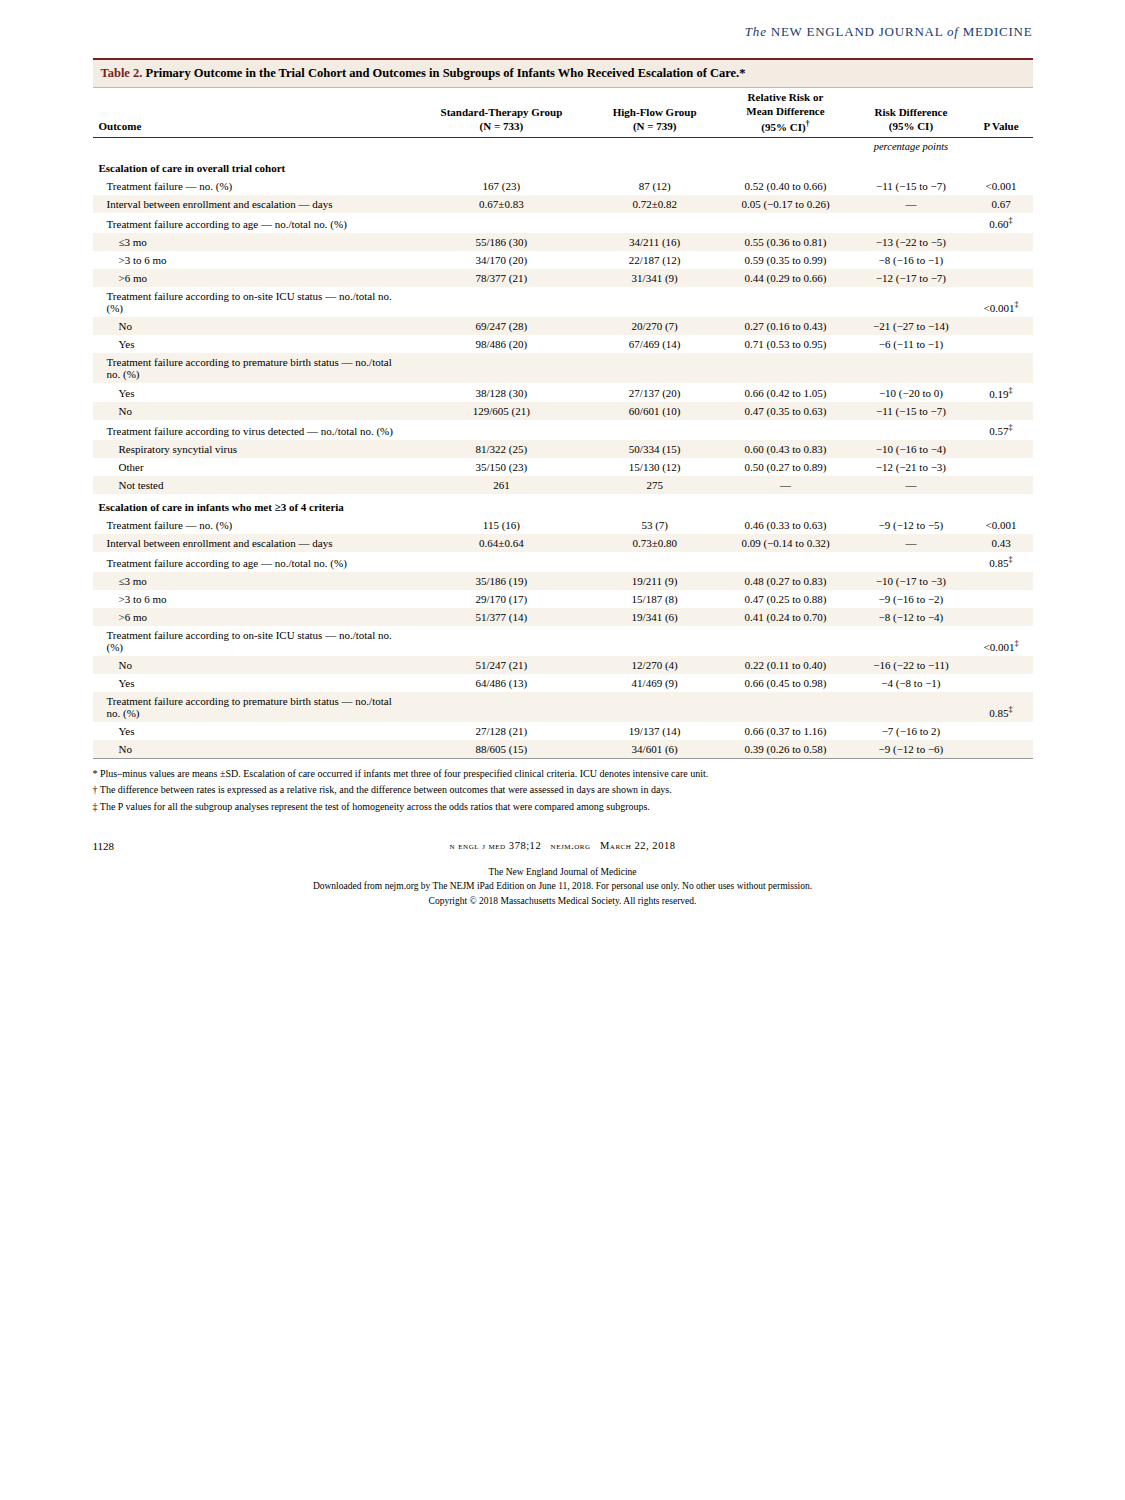The NEW ENGLAND JOURNAL of MEDICINE
Table 2. Primary Outcome in the Trial Cohort and Outcomes in Subgroups of Infants Who Received Escalation of Care.*
| Outcome | Standard-Therapy Group (N = 733) | High-Flow Group (N = 739) | Relative Risk or Mean Difference (95% CI) † | Risk Difference (95% CI) | P Value |
| --- | --- | --- | --- | --- | --- |
| | | | | percentage points | |
| Escalation of care in overall trial cohort |
| Treatment failure — no. (%) | 167 (23) | 87 (12) | 0.52 (0.40 to 0.66) | −11 (−15 to −7) | <0.001 |
| Interval between enrollment and escalation — days | 0.67±0.83 | 0.72±0.82 | 0.05 (−0.17 to 0.26) | — | 0.67 |
| Treatment failure according to age — no./total no. (%) | | | | | 0.60 ‡ |
| ≤3 mo | 55/186 (30) | 34/211 (16) | 0.55 (0.36 to 0.81) | −13 (−22 to −5) | |
| >3 to 6 mo | 34/170 (20) | 22/187 (12) | 0.59 (0.35 to 0.99) | −8 (−16 to −1) | |
| >6 mo | 78/377 (21) | 31/341 (9) | 0.44 (0.29 to 0.66) | −12 (−17 to −7) | |
| Treatment failure according to on-site ICU status — no./total no. (%) | | | | | <0.001 ‡ |
| No | 69/247 (28) | 20/270 (7) | 0.27 (0.16 to 0.43) | −21 (−27 to −14) | |
| Yes | 98/486 (20) | 67/469 (14) | 0.71 (0.53 to 0.95) | −6 (−11 to −1) | |
| Treatment failure according to premature birth status — no./total no. (%) | | | | | |
| Yes | 38/128 (30) | 27/137 (20) | 0.66 (0.42 to 1.05) | −10 (−20 to 0) | 0.19 ‡ |
| No | 129/605 (21) | 60/601 (10) | 0.47 (0.35 to 0.63) | −11 (−15 to −7) | |
| Treatment failure according to virus detected — no./total no. (%) | | | | | 0.57 ‡ |
| Respiratory syncytial virus | 81/322 (25) | 50/334 (15) | 0.60 (0.43 to 0.83) | −10 (−16 to −4) | |
| Other | 35/150 (23) | 15/130 (12) | 0.50 (0.27 to 0.89) | −12 (−21 to −3) | |
| Not tested | 261 | 275 | — | — | |
| Escalation of care in infants who met ≥3 of 4 criteria |
| Treatment failure — no. (%) | 115 (16) | 53 (7) | 0.46 (0.33 to 0.63) | −9 (−12 to −5) | <0.001 |
| Interval between enrollment and escalation — days | 0.64±0.64 | 0.73±0.80 | 0.09 (−0.14 to 0.32) | — | 0.43 |
| Treatment failure according to age — no./total no. (%) | | | | | 0.85 ‡ |
| ≤3 mo | 35/186 (19) | 19/211 (9) | 0.48 (0.27 to 0.83) | −10 (−17 to −3) | |
| >3 to 6 mo | 29/170 (17) | 15/187 (8) | 0.47 (0.25 to 0.88) | −9 (−16 to −2) | |
| >6 mo | 51/377 (14) | 19/341 (6) | 0.41 (0.24 to 0.70) | −8 (−12 to −4) | |
| Treatment failure according to on-site ICU status — no./total no. (%) | | | | | <0.001 ‡ |
| No | 51/247 (21) | 12/270 (4) | 0.22 (0.11 to 0.40) | −16 (−22 to −11) | |
| Yes | 64/486 (13) | 41/469 (9) | 0.66 (0.45 to 0.98) | −4 (−8 to −1) | |
| Treatment failure according to premature birth status — no./total no. (%) | | | | | 0.85 ‡ |
| Yes | 27/128 (21) | 19/137 (14) | 0.66 (0.37 to 1.16) | −7 (−16 to 2) | |
| No | 88/605 (15) | 34/601 (6) | 0.39 (0.26 to 0.58) | −9 (−12 to −6) | |
* Plus–minus values are means ±SD. Escalation of care occurred if infants met three of four prespecified clinical criteria. ICU denotes intensive care unit.
† The difference between rates is expressed as a relative risk, and the difference between outcomes that were assessed in days are shown in days.
‡ The P values for all the subgroup analyses represent the test of homogeneity across the odds ratios that were compared among subgroups.
1128
n engl j med 378;12 nejm.org March 22, 2018
The New England Journal of Medicine
Downloaded from nejm.org by The NEJM iPad Edition on June 11, 2018. For personal use only. No other uses without permission.
Copyright © 2018 Massachusetts Medical Society. All rights reserved.